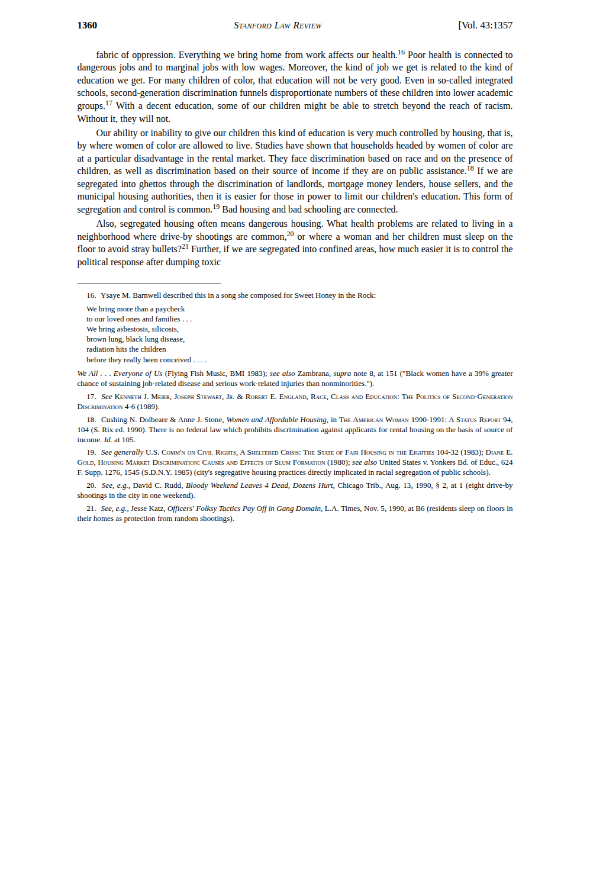1360 Stanford Law Review [Vol. 43:1357
fabric of oppression. Everything we bring home from work affects our health.16 Poor health is connected to dangerous jobs and to marginal jobs with low wages. Moreover, the kind of job we get is related to the kind of education we get. For many children of color, that education will not be very good. Even in so-called integrated schools, second-generation discrimination funnels disproportionate numbers of these children into lower academic groups.17 With a decent education, some of our children might be able to stretch beyond the reach of racism. Without it, they will not.
Our ability or inability to give our children this kind of education is very much controlled by housing, that is, by where women of color are allowed to live. Studies have shown that households headed by women of color are at a particular disadvantage in the rental market. They face discrimination based on race and on the presence of children, as well as discrimination based on their source of income if they are on public assistance.18 If we are segregated into ghettos through the discrimination of landlords, mortgage money lenders, house sellers, and the municipal housing authorities, then it is easier for those in power to limit our children's education. This form of segregation and control is common.19 Bad housing and bad schooling are connected.
Also, segregated housing often means dangerous housing. What health problems are related to living in a neighborhood where drive-by shootings are common,20 or where a woman and her children must sleep on the floor to avoid stray bullets?21 Further, if we are segregated into confined areas, how much easier it is to control the political response after dumping toxic
16. Ysaye M. Barnwell described this in a song she composed for Sweet Honey in the Rock:
We bring more than a paycheck to our loved ones and families . . . We bring asbestosis, silicosis, brown lung, black lung disease, radiation hits the children before they really been conceived . . . .
We All . . . Everyone of Us (Flying Fish Music, BMI 1983); see also Zambrana, supra note 8, at 151 ("Black women have a 39% greater chance of sustaining job-related disease and serious work-related injuries than nonminorities.").
17. See Kenneth J. Meier, Joseph Stewart, Jr. & Robert E. England, Race, Class and Education: The Politics of Second-Generation Discrimination 4-6 (1989).
18. Cushing N. Dolbeare & Anne J. Stone, Women and Affordable Housing, in The American Woman 1990-1991: A Status Report 94, 104 (S. Rix ed. 1990). There is no federal law which prohibits discrimination against applicants for rental housing on the basis of source of income. Id. at 105.
19. See generally U.S. Comm'n on Civil Rights, A Sheltered Crisis: The State of Fair Housing in the Eighties 104-32 (1983); Diane E. Gold, Housing Market Discrimination: Causes and Effects of Slum Formation (1980); see also United States v. Yonkers Bd. of Educ., 624 F. Supp. 1276, 1545 (S.D.N.Y. 1985) (city's segregative housing practices directly implicated in racial segregation of public schools).
20. See, e.g., David C. Rudd, Bloody Weekend Leaves 4 Dead, Dozens Hurt, Chicago Trib., Aug. 13, 1990, § 2, at 1 (eight drive-by shootings in the city in one weekend).
21. See, e.g., Jesse Katz, Officers' Folksy Tactics Pay Off in Gang Domain, L.A. Times, Nov. 5, 1990, at B6 (residents sleep on floors in their homes as protection from random shootings).